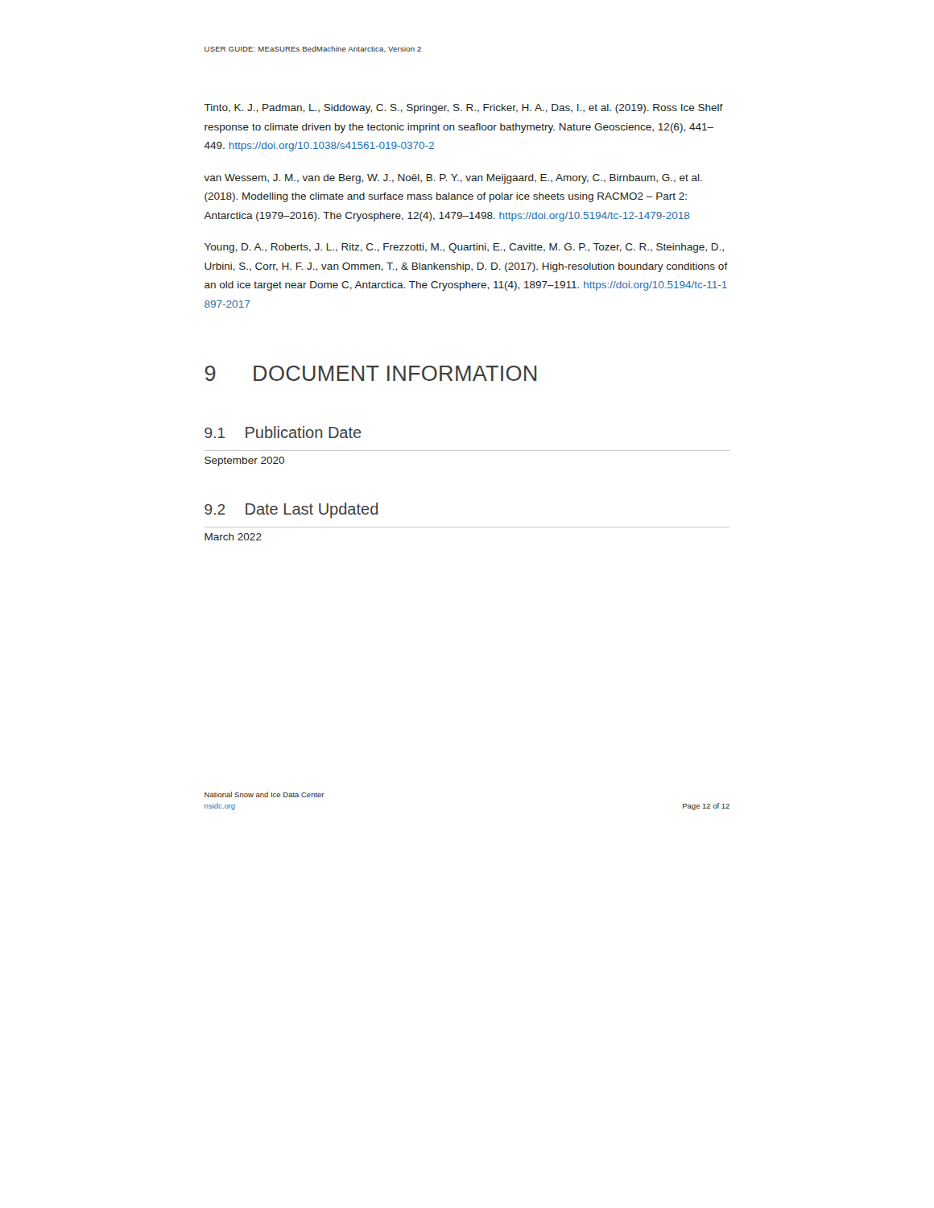USER GUIDE: MEaSUREs BedMachine Antarctica, Version 2
Tinto, K. J., Padman, L., Siddoway, C. S., Springer, S. R., Fricker, H. A., Das, I., et al. (2019). Ross Ice Shelf response to climate driven by the tectonic imprint on seafloor bathymetry. Nature Geoscience, 12(6), 441–449. https://doi.org/10.1038/s41561-019-0370-2
van Wessem, J. M., van de Berg, W. J., Noël, B. P. Y., van Meijgaard, E., Amory, C., Birnbaum, G., et al. (2018). Modelling the climate and surface mass balance of polar ice sheets using RACMO2 – Part 2: Antarctica (1979–2016). The Cryosphere, 12(4), 1479–1498. https://doi.org/10.5194/tc-12-1479-2018
Young, D. A., Roberts, J. L., Ritz, C., Frezzotti, M., Quartini, E., Cavitte, M. G. P., Tozer, C. R., Steinhage, D., Urbini, S., Corr, H. F. J., van Ommen, T., & Blankenship, D. D. (2017). High-resolution boundary conditions of an old ice target near Dome C, Antarctica. The Cryosphere, 11(4), 1897–1911. https://doi.org/10.5194/tc-11-1897-2017
9 DOCUMENT INFORMATION
9.1 Publication Date
September 2020
9.2 Date Last Updated
March 2022
National Snow and Ice Data Center nsidc.org
Page 12 of 12